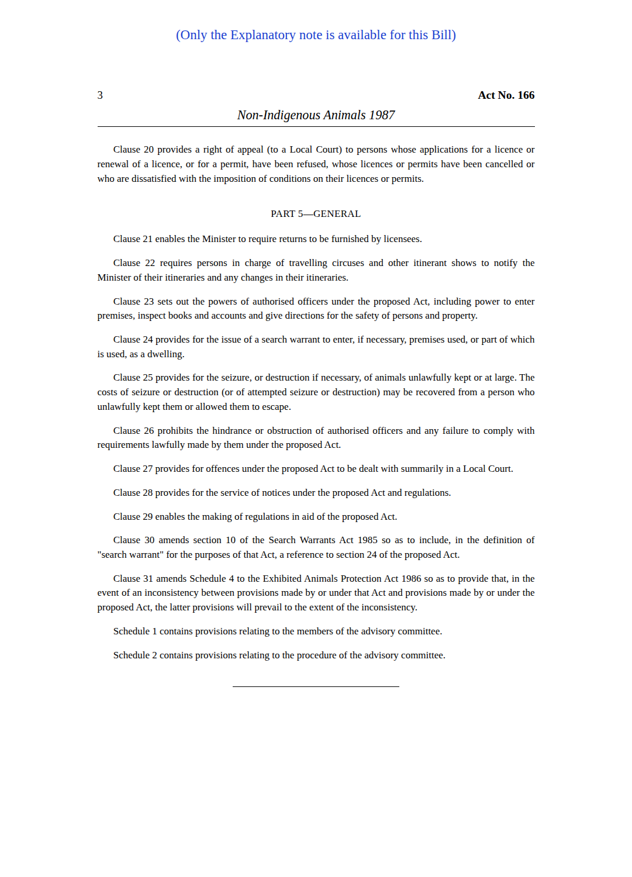(Only the Explanatory note is available for this Bill)
3 Act No. 166
Non-Indigenous Animals 1987
Clause 20 provides a right of appeal (to a Local Court) to persons whose applications for a licence or renewal of a licence, or for a permit, have been refused, whose licences or permits have been cancelled or who are dissatisfied with the imposition of conditions on their licences or permits.
PART 5—GENERAL
Clause 21 enables the Minister to require returns to be furnished by licensees.
Clause 22 requires persons in charge of travelling circuses and other itinerant shows to notify the Minister of their itineraries and any changes in their itineraries.
Clause 23 sets out the powers of authorised officers under the proposed Act, including power to enter premises, inspect books and accounts and give directions for the safety of persons and property.
Clause 24 provides for the issue of a search warrant to enter, if necessary, premises used, or part of which is used, as a dwelling.
Clause 25 provides for the seizure, or destruction if necessary, of animals unlawfully kept or at large. The costs of seizure or destruction (or of attempted seizure or destruction) may be recovered from a person who unlawfully kept them or allowed them to escape.
Clause 26 prohibits the hindrance or obstruction of authorised officers and any failure to comply with requirements lawfully made by them under the proposed Act.
Clause 27 provides for offences under the proposed Act to be dealt with summarily in a Local Court.
Clause 28 provides for the service of notices under the proposed Act and regulations.
Clause 29 enables the making of regulations in aid of the proposed Act.
Clause 30 amends section 10 of the Search Warrants Act 1985 so as to include, in the definition of "search warrant" for the purposes of that Act, a reference to section 24 of the proposed Act.
Clause 31 amends Schedule 4 to the Exhibited Animals Protection Act 1986 so as to provide that, in the event of an inconsistency between provisions made by or under that Act and provisions made by or under the proposed Act, the latter provisions will prevail to the extent of the inconsistency.
Schedule 1 contains provisions relating to the members of the advisory committee.
Schedule 2 contains provisions relating to the procedure of the advisory committee.